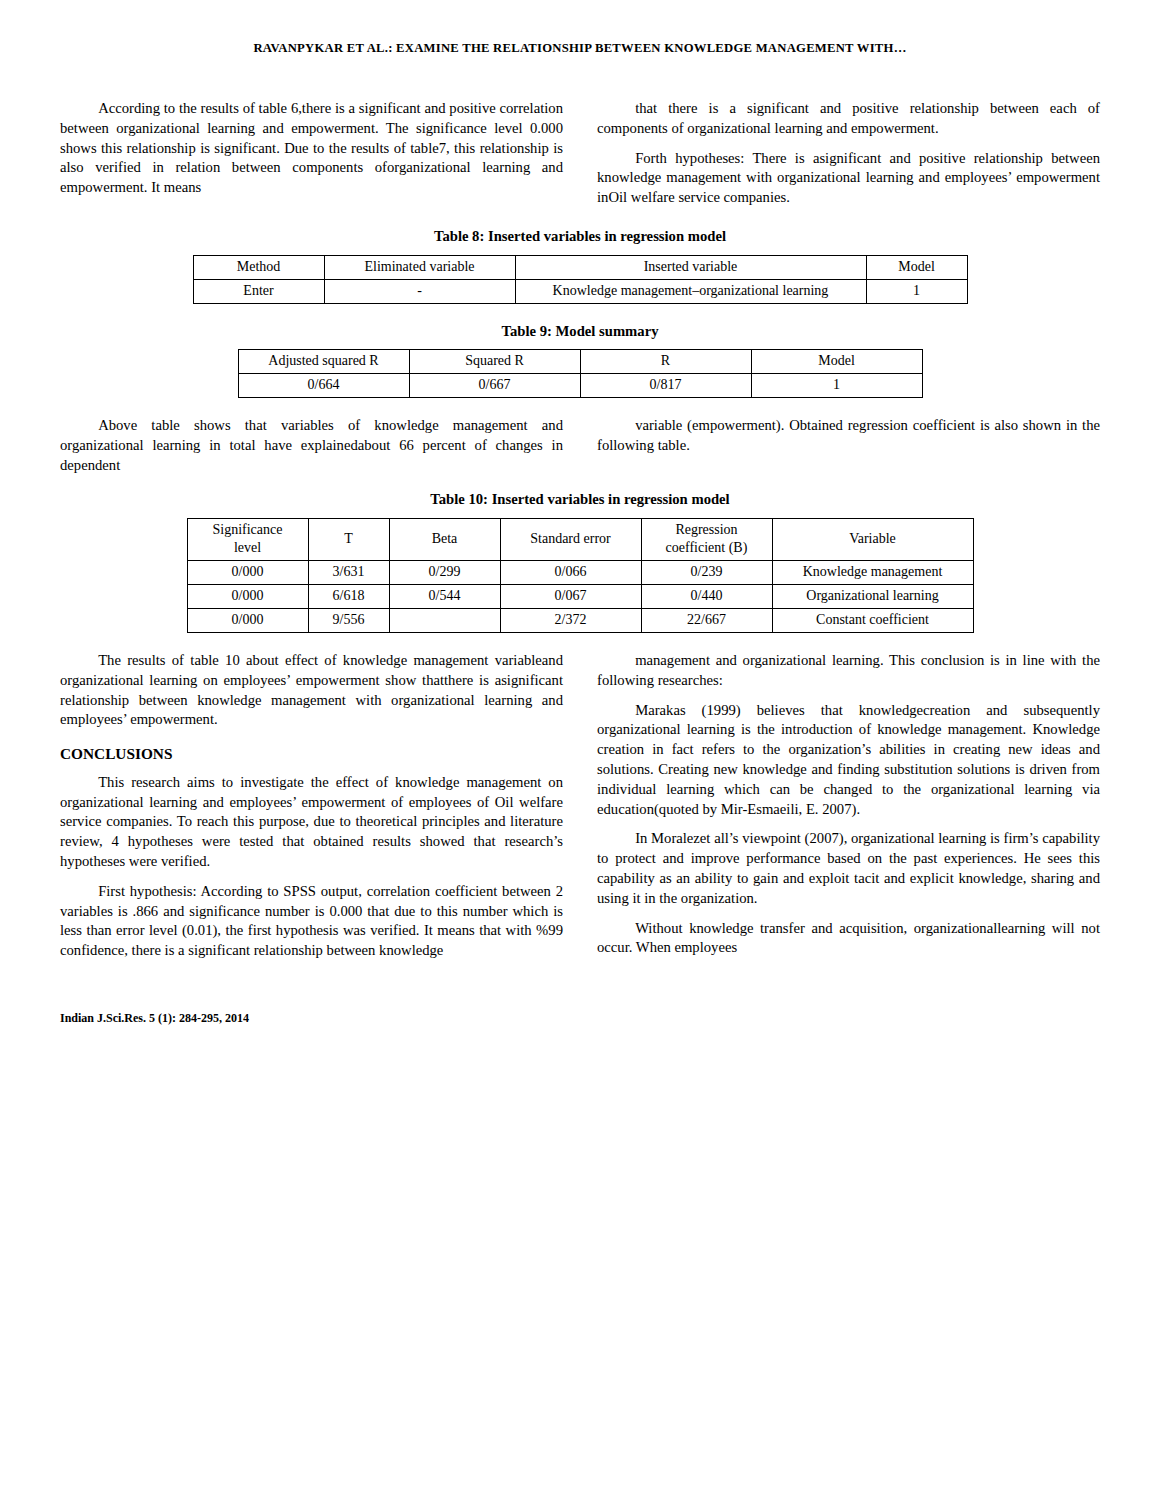RAVANPYKAR ET AL.: EXAMINE THE RELATIONSHIP BETWEEN KNOWLEDGE MANAGEMENT WITH…
According to the results of table 6,there is a significant and positive correlation between organizational learning and empowerment. The significance level 0.000 shows this relationship is significant. Due to the results of table7, this relationship is also verified in relation between components oforganizational learning and empowerment. It means
that there is a significant and positive relationship between each of components of organizational learning and empowerment.
Forth hypotheses: There is asignificant and positive relationship between knowledge management with organizational learning and employees’ empowerment inOil welfare service companies.
Table 8: Inserted variables in regression model
| Method | Eliminated variable | Inserted variable | Model |
| Enter | - | Knowledge management–organizational learning | 1 |
Table 9: Model summary
| Adjusted squared R | Squared R | R | Model |
| 0/664 | 0/667 | 0/817 | 1 |
Above table shows that variables of knowledge management and organizational learning in total have explainedabout 66 percent of changes in dependent
variable (empowerment). Obtained regression coefficient is also shown in the following table.
Table 10: Inserted variables in regression model
| Significance level | T | Beta | Standard error | Regression coefficient (B) | Variable |
| 0/000 | 3/631 | 0/299 | 0/066 | 0/239 | Knowledge management |
| 0/000 | 6/618 | 0/544 | 0/067 | 0/440 | Organizational learning |
| 0/000 | 9/556 | | 2/372 | 22/667 | Constant coefficient |
The results of table 10 about effect of knowledge management variableand organizational learning on employees’ empowerment show thatthere is asignificant relationship between knowledge management with organizational learning and employees’ empowerment.
CONCLUSIONS
This research aims to investigate the effect of knowledge management on organizational learning and employees’ empowerment of employees of Oil welfare service companies. To reach this purpose, due to theoretical principles and literature review, 4 hypotheses were tested that obtained results showed that research’s hypotheses were verified.
First hypothesis: According to SPSS output, correlation coefficient between 2 variables is .866 and significance number is 0.000 that due to this number which is less than error level (0.01), the first hypothesis was verified. It means that with %99 confidence, there is a significant relationship between knowledge
management and organizational learning. This conclusion is in line with the following researches:
Marakas (1999) believes that knowledgecreation and subsequently organizational learning is the introduction of knowledge management. Knowledge creation in fact refers to the organization’s abilities in creating new ideas and solutions. Creating new knowledge and finding substitution solutions is driven from individual learning which can be changed to the organizational learning via education(quoted by Mir-Esmaeili, E. 2007).
In Moralezet all’s viewpoint (2007), organizational learning is firm’s capability to protect and improve performance based on the past experiences. He sees this capability as an ability to gain and exploit tacit and explicit knowledge, sharing and using it in the organization.
Without knowledge transfer and acquisition, organizationallearning will not occur. When employees
Indian J.Sci.Res. 5 (1): 284-295, 2014